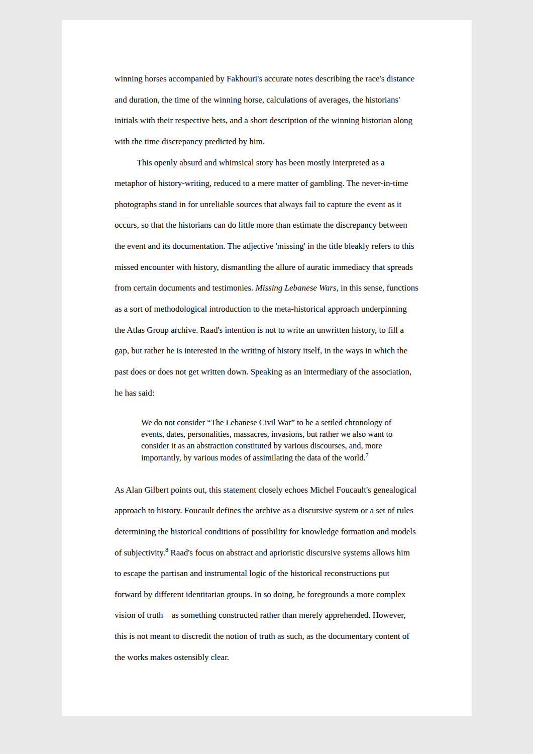winning horses accompanied by Fakhouri's accurate notes describing the race's distance and duration, the time of the winning horse, calculations of averages, the historians' initials with their respective bets, and a short description of the winning historian along with the time discrepancy predicted by him.
This openly absurd and whimsical story has been mostly interpreted as a metaphor of history-writing, reduced to a mere matter of gambling. The never-in-time photographs stand in for unreliable sources that always fail to capture the event as it occurs, so that the historians can do little more than estimate the discrepancy between the event and its documentation. The adjective 'missing' in the title bleakly refers to this missed encounter with history, dismantling the allure of auratic immediacy that spreads from certain documents and testimonies. Missing Lebanese Wars, in this sense, functions as a sort of methodological introduction to the meta-historical approach underpinning the Atlas Group archive. Raad's intention is not to write an unwritten history, to fill a gap, but rather he is interested in the writing of history itself, in the ways in which the past does or does not get written down. Speaking as an intermediary of the association, he has said:
We do not consider “The Lebanese Civil War” to be a settled chronology of events, dates, personalities, massacres, invasions, but rather we also want to consider it as an abstraction constituted by various discourses, and, more importantly, by various modes of assimilating the data of the world.7
As Alan Gilbert points out, this statement closely echoes Michel Foucault's genealogical approach to history. Foucault defines the archive as a discursive system or a set of rules determining the historical conditions of possibility for knowledge formation and models of subjectivity.8 Raad's focus on abstract and aprioristic discursive systems allows him to escape the partisan and instrumental logic of the historical reconstructions put forward by different identitarian groups. In so doing, he foregrounds a more complex vision of truth—as something constructed rather than merely apprehended. However, this is not meant to discredit the notion of truth as such, as the documentary content of the works makes ostensibly clear.